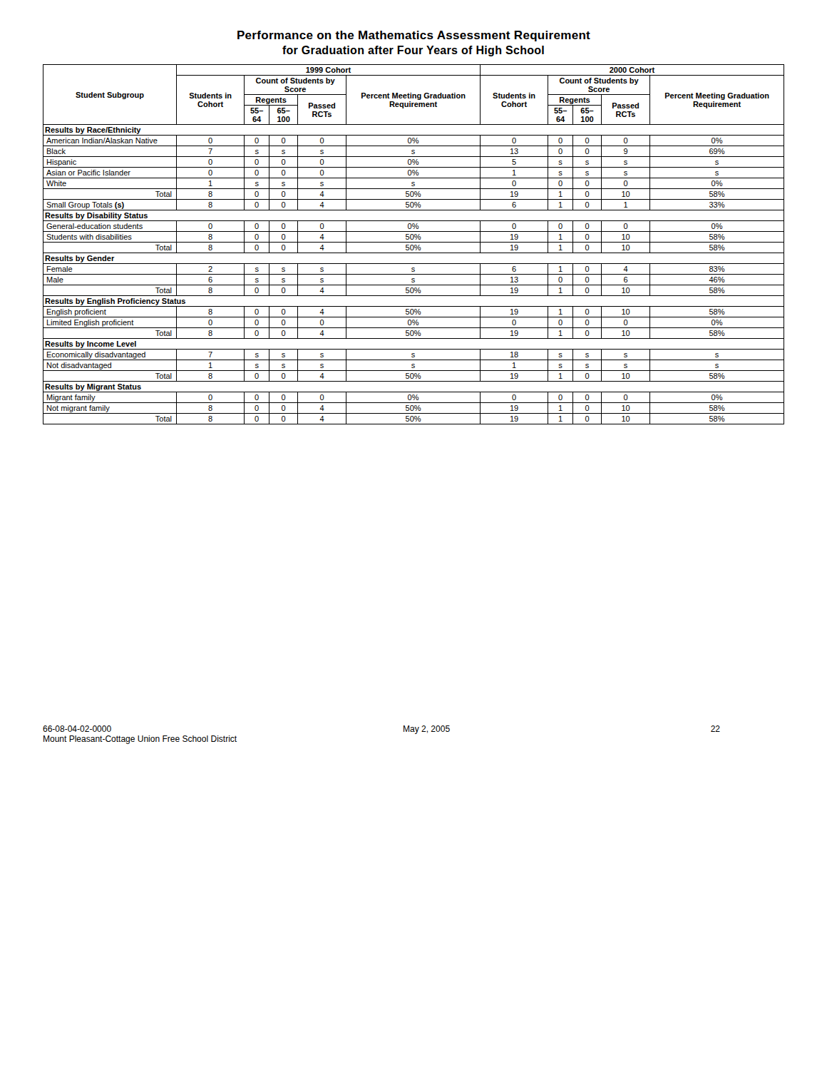Performance on the Mathematics Assessment Requirement
for Graduation after Four Years of High School
| Student Subgroup | 1999 Cohort | 2000 Cohort |
| --- | --- | --- |
| Students in Cohort | Count of Students by Score | Percent Meeting Gradu­ation Require­ment | Students in Cohort | Count of Students by Score | Percent Meeting Gradua­tion Require­ment |
| Regents | Pass­ed RCTs | Regents | Pass­ed RCTs |
| 55–64 | 65–100 | 55–64 | 65–100 |
| Results by Race/Ethnicity |
| American Indian/Alaskan Native | 0 | 0 | 0 | 0 | 0% | 0 | 0 | 0 | 0 | 0% |
| Black | 7 | s | s | s | s | 13 | 0 | 0 | 9 | 69% |
| Hispanic | 0 | 0 | 0 | 0 | 0% | 5 | s | s | s | s |
| Asian or Pacific Islander | 0 | 0 | 0 | 0 | 0% | 1 | s | s | s | s |
| White | 1 | s | s | s | s | 0 | 0 | 0 | 0 | 0% |
| Total | 8 | 0 | 0 | 4 | 50% | 19 | 1 | 0 | 10 | 58% |
| Small Group Totals (s) | 8 | 0 | 0 | 4 | 50% | 6 | 1 | 0 | 1 | 33% |
| Results by Disability Status |
| General-education students | 0 | 0 | 0 | 0 | 0% | 0 | 0 | 0 | 0 | 0% |
| Students with disabilities | 8 | 0 | 0 | 4 | 50% | 19 | 1 | 0 | 10 | 58% |
| Total | 8 | 0 | 0 | 4 | 50% | 19 | 1 | 0 | 10 | 58% |
| Results by Gender |
| Female | 2 | s | s | s | s | 6 | 1 | 0 | 4 | 83% |
| Male | 6 | s | s | s | s | 13 | 0 | 0 | 6 | 46% |
| Total | 8 | 0 | 0 | 4 | 50% | 19 | 1 | 0 | 10 | 58% |
| Results by English Proficiency Status |
| English proficient | 8 | 0 | 0 | 4 | 50% | 19 | 1 | 0 | 10 | 58% |
| Limited English proficient | 0 | 0 | 0 | 0 | 0% | 0 | 0 | 0 | 0 | 0% |
| Total | 8 | 0 | 0 | 4 | 50% | 19 | 1 | 0 | 10 | 58% |
| Results by Income Level |
| Economically disadvantaged | 7 | s | s | s | s | 18 | s | s | s | s |
| Not disadvantaged | 1 | s | s | s | s | 1 | s | s | s | s |
| Total | 8 | 0 | 0 | 4 | 50% | 19 | 1 | 0 | 10 | 58% |
| Results by Migrant Status |
| Migrant family | 0 | 0 | 0 | 0 | 0% | 0 | 0 | 0 | 0 | 0% |
| Not migrant family | 8 | 0 | 0 | 4 | 50% | 19 | 1 | 0 | 10 | 58% |
| Total | 8 | 0 | 0 | 4 | 50% | 19 | 1 | 0 | 10 | 58% |
66-08-04-02-0000 May 2, 2005 22
Mount Pleasant-Cottage Union Free School District